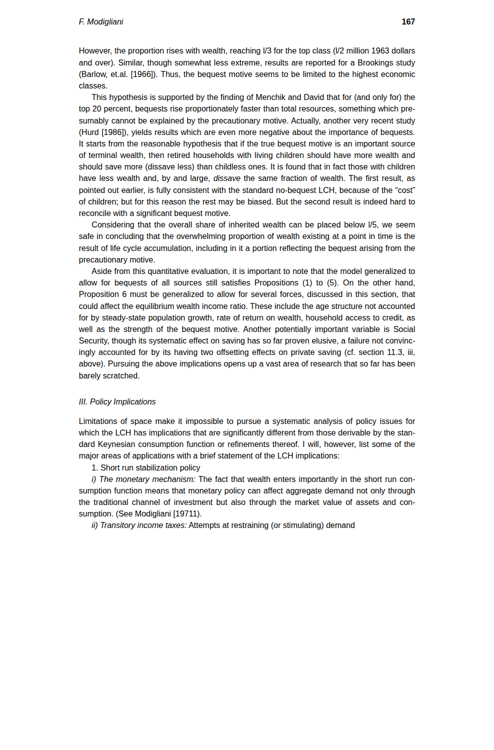F. Modigliani 167
However, the proportion rises with wealth, reaching l/3 for the top class (l/2 million 1963 dollars and over). Similar, though somewhat less extreme, results are reported for a Brookings study (Barlow, et.al. [1966]). Thus, the bequest motive seems to be limited to the highest economic classes.
This hypothesis is supported by the finding of Menchik and David that for (and only for) the top 20 percent, bequests rise proportionately faster than total resources, something which presumably cannot be explained by the precautionary motive. Actually, another very recent study (Hurd [1986]), yields results which are even more negative about the importance of bequests. It starts from the reasonable hypothesis that if the true bequest motive is an important source of terminal wealth, then retired households with living children should have more wealth and should save more (dissave less) than childless ones. It is found that in fact those with children have less wealth and, by and large, dissave the same fraction of wealth. The first result, as pointed out earlier, is fully consistent with the standard no-bequest LCH, because of the “cost” of children; but for this reason the rest may be biased. But the second result is indeed hard to reconcile with a significant bequest motive.
Considering that the overall share of inherited wealth can be placed below l/5, we seem safe in concluding that the overwhelming proportion of wealth existing at a point in time is the result of life cycle accumulation, including in it a portion reflecting the bequest arising from the precautionary motive.
Aside from this quantitative evaluation, it is important to note that the model generalized to allow for bequests of all sources still satisfies Propositions (1) to (5). On the other hand, Proposition 6 must be generalized to allow for several forces, discussed in this section, that could affect the equilibrium wealth income ratio. These include the age structure not accounted for by steady-state population growth, rate of return on wealth, household access to credit, as well as the strength of the bequest motive. Another potentially important variable is Social Security, though its systematic effect on saving has so far proven elusive, a failure not convincingly accounted for by its having two offsetting effects on private saving (cf. section 11.3, iii, above). Pursuing the above implications opens up a vast area of research that so far has been barely scratched.
III. Policy Implications
Limitations of space make it impossible to pursue a systematic analysis of policy issues for which the LCH has implications that are significantly different from those derivable by the standard Keynesian consumption function or refinements thereof. I will, however, list some of the major areas of applications with a brief statement of the LCH implications:
1. Short run stabilization policy
i) The monetary mechanism: The fact that wealth enters importantly in the short run consumption function means that monetary policy can affect aggregate demand not only through the traditional channel of investment but also through the market value of assets and consumption. (See Modigliani [19711).
ii) Transitory income taxes: Attempts at restraining (or stimulating) demand